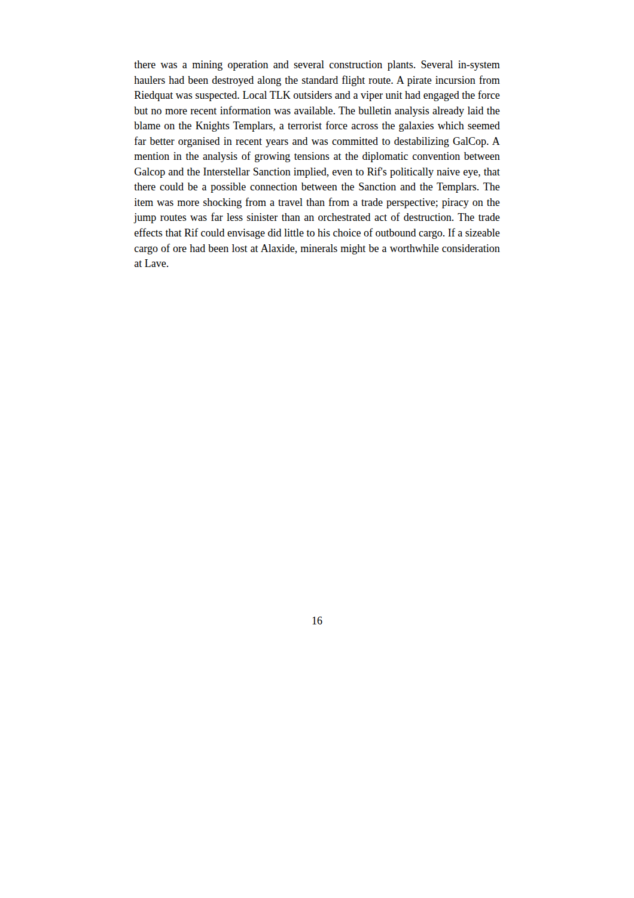there was a mining operation and several construction plants. Several in-system haulers had been destroyed along the standard flight route. A pirate incursion from Riedquat was suspected. Local TLK outsiders and a viper unit had engaged the force but no more recent information was available. The bulletin analysis already laid the blame on the Knights Templars, a terrorist force across the galaxies which seemed far better organised in recent years and was committed to destabilizing GalCop. A mention in the analysis of growing tensions at the diplomatic convention between Galcop and the Interstellar Sanction implied, even to Rif's politically naive eye, that there could be a possible connection between the Sanction and the Templars. The item was more shocking from a travel than from a trade perspective; piracy on the jump routes was far less sinister than an orchestrated act of destruction. The trade effects that Rif could envisage did little to his choice of outbound cargo. If a sizeable cargo of ore had been lost at Alaxide, minerals might be a worthwhile consideration at Lave.
16